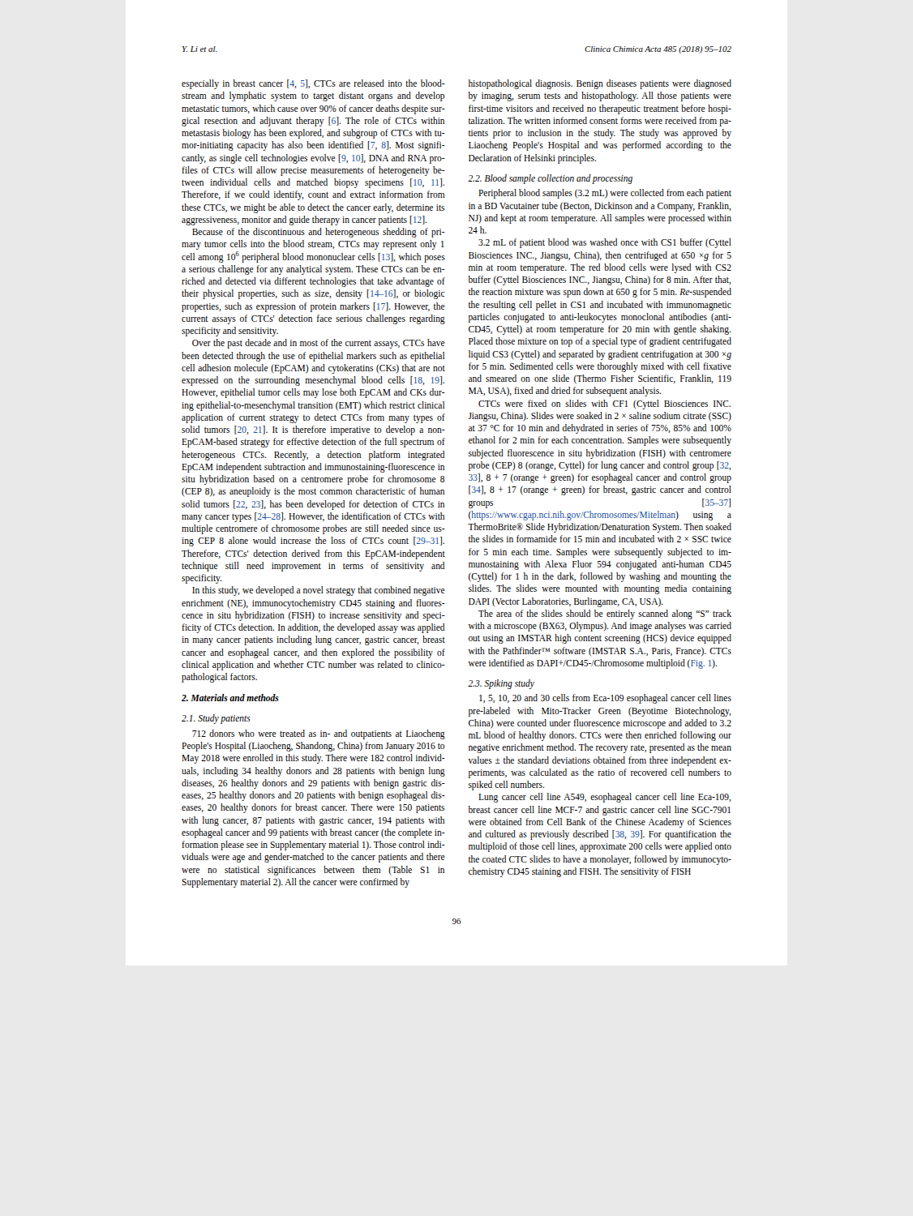Y. Li et al.
Clinica Chimica Acta 485 (2018) 95–102
especially in breast cancer [4, 5], CTCs are released into the bloodstream and lymphatic system to target distant organs and develop metastatic tumors, which cause over 90% of cancer deaths despite surgical resection and adjuvant therapy [6]. The role of CTCs within metastasis biology has been explored, and subgroup of CTCs with tumor-initiating capacity has also been identified [7, 8]. Most significantly, as single cell technologies evolve [9, 10], DNA and RNA profiles of CTCs will allow precise measurements of heterogeneity between individual cells and matched biopsy specimens [10, 11]. Therefore, if we could identify, count and extract information from these CTCs, we might be able to detect the cancer early, determine its aggressiveness, monitor and guide therapy in cancer patients [12].
Because of the discontinuous and heterogeneous shedding of primary tumor cells into the blood stream, CTCs may represent only 1 cell among 106 peripheral blood mononuclear cells [13], which poses a serious challenge for any analytical system. These CTCs can be enriched and detected via different technologies that take advantage of their physical properties, such as size, density [14–16], or biologic properties, such as expression of protein markers [17]. However, the current assays of CTCs' detection face serious challenges regarding specificity and sensitivity.
Over the past decade and in most of the current assays, CTCs have been detected through the use of epithelial markers such as epithelial cell adhesion molecule (EpCAM) and cytokeratins (CKs) that are not expressed on the surrounding mesenchymal blood cells [18, 19]. However, epithelial tumor cells may lose both EpCAM and CKs during epithelial-to-mesenchymal transition (EMT) which restrict clinical application of current strategy to detect CTCs from many types of solid tumors [20, 21]. It is therefore imperative to develop a non-EpCAM-based strategy for effective detection of the full spectrum of heterogeneous CTCs. Recently, a detection platform integrated EpCAM independent subtraction and immunostaining-fluorescence in situ hybridization based on a centromere probe for chromosome 8 (CEP 8), as aneuploidy is the most common characteristic of human solid tumors [22, 23], has been developed for detection of CTCs in many cancer types [24–28]. However, the identification of CTCs with multiple centromere of chromosome probes are still needed since using CEP 8 alone would increase the loss of CTCs count [29–31]. Therefore, CTCs' detection derived from this EpCAM-independent technique still need improvement in terms of sensitivity and specificity.
In this study, we developed a novel strategy that combined negative enrichment (NE), immunocytochemistry CD45 staining and fluorescence in situ hybridization (FISH) to increase sensitivity and specificity of CTCs detection. In addition, the developed assay was applied in many cancer patients including lung cancer, gastric cancer, breast cancer and esophageal cancer, and then explored the possibility of clinical application and whether CTC number was related to clinicopathological factors.
2. Materials and methods
2.1. Study patients
712 donors who were treated as in- and outpatients at Liaocheng People's Hospital (Liaocheng, Shandong, China) from January 2016 to May 2018 were enrolled in this study. There were 182 control individuals, including 34 healthy donors and 28 patients with benign lung diseases, 26 healthy donors and 29 patients with benign gastric diseases, 25 healthy donors and 20 patients with benign esophageal diseases, 20 healthy donors for breast cancer. There were 150 patients with lung cancer, 87 patients with gastric cancer, 194 patients with esophageal cancer and 99 patients with breast cancer (the complete information please see in Supplementary material 1). Those control individuals were age and gender-matched to the cancer patients and there were no statistical significances between them (Table S1 in Supplementary material 2). All the cancer were confirmed by
histopathological diagnosis. Benign diseases patients were diagnosed by imaging, serum tests and histopathology. All those patients were first-time visitors and received no therapeutic treatment before hospitalization. The written informed consent forms were received from patients prior to inclusion in the study. The study was approved by Liaocheng People's Hospital and was performed according to the Declaration of Helsinki principles.
2.2. Blood sample collection and processing
Peripheral blood samples (3.2 mL) were collected from each patient in a BD Vacutainer tube (Becton, Dickinson and a Company, Franklin, NJ) and kept at room temperature. All samples were processed within 24 h.
3.2 mL of patient blood was washed once with CS1 buffer (Cyttel Biosciences INC., Jiangsu, China), then centrifuged at 650 ×g for 5 min at room temperature. The red blood cells were lysed with CS2 buffer (Cyttel Biosciences INC., Jiangsu, China) for 8 min. After that, the reaction mixture was spun down at 650 g for 5 min. Re-suspended the resulting cell pellet in CS1 and incubated with immunomagnetic particles conjugated to anti-leukocytes monoclonal antibodies (anti-CD45, Cyttel) at room temperature for 20 min with gentle shaking. Placed those mixture on top of a special type of gradient centrifugated liquid CS3 (Cyttel) and separated by gradient centrifugation at 300 ×g for 5 min. Sedimented cells were thoroughly mixed with cell fixative and smeared on one slide (Thermo Fisher Scientific, Franklin, 119 MA, USA), fixed and dried for subsequent analysis.
CTCs were fixed on slides with CF1 (Cyttel Biosciences INC. Jiangsu, China). Slides were soaked in 2 × saline sodium citrate (SSC) at 37 °C for 10 min and dehydrated in series of 75%, 85% and 100% ethanol for 2 min for each concentration. Samples were subsequently subjected fluorescence in situ hybridization (FISH) with centromere probe (CEP) 8 (orange, Cyttel) for lung cancer and control group [32, 33], 8 + 7 (orange + green) for esophageal cancer and control group [34], 8 + 17 (orange + green) for breast, gastric cancer and control groups [35–37] (https://www.cgap.nci.nih.gov/Chromosomes/Mitelman) using a ThermoBrite® Slide Hybridization/Denaturation System. Then soaked the slides in formamide for 15 min and incubated with 2 × SSC twice for 5 min each time. Samples were subsequently subjected to immunostaining with Alexa Fluor 594 conjugated anti-human CD45 (Cyttel) for 1 h in the dark, followed by washing and mounting the slides. The slides were mounted with mounting media containing DAPI (Vector Laboratories, Burlingame, CA, USA).
The area of the slides should be entirely scanned along “S” track with a microscope (BX63, Olympus). And image analyses was carried out using an IMSTAR high content screening (HCS) device equipped with the Pathfinder™ software (IMSTAR S.A., Paris, France). CTCs were identified as DAPI+/CD45-/Chromosome multiploid (Fig. 1).
2.3. Spiking study
1, 5, 10, 20 and 30 cells from Eca-109 esophageal cancer cell lines pre-labeled with Mito-Tracker Green (Beyotime Biotechnology, China) were counted under fluorescence microscope and added to 3.2 mL blood of healthy donors. CTCs were then enriched following our negative enrichment method. The recovery rate, presented as the mean values ± the standard deviations obtained from three independent experiments, was calculated as the ratio of recovered cell numbers to spiked cell numbers.
Lung cancer cell line A549, esophageal cancer cell line Eca-109, breast cancer cell line MCF-7 and gastric cancer cell line SGC-7901 were obtained from Cell Bank of the Chinese Academy of Sciences and cultured as previously described [38, 39]. For quantification the multiploid of those cell lines, approximate 200 cells were applied onto the coated CTC slides to have a monolayer, followed by immunocytochemistry CD45 staining and FISH. The sensitivity of FISH
96